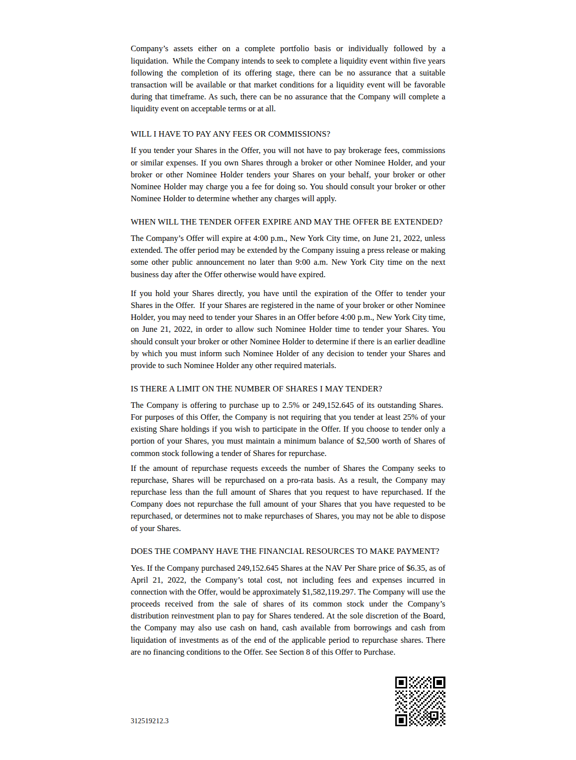Company’s assets either on a complete portfolio basis or individually followed by a liquidation. While the Company intends to seek to complete a liquidity event within five years following the completion of its offering stage, there can be no assurance that a suitable transaction will be available or that market conditions for a liquidity event will be favorable during that timeframe. As such, there can be no assurance that the Company will complete a liquidity event on acceptable terms or at all.
Will I have to pay any fees or commissions?
If you tender your Shares in the Offer, you will not have to pay brokerage fees, commissions or similar expenses. If you own Shares through a broker or other Nominee Holder, and your broker or other Nominee Holder tenders your Shares on your behalf, your broker or other Nominee Holder may charge you a fee for doing so. You should consult your broker or other Nominee Holder to determine whether any charges will apply.
When will the tender offer expire and may the offer be extended?
The Company’s Offer will expire at 4:00 p.m., New York City time, on June 21, 2022, unless extended. The offer period may be extended by the Company issuing a press release or making some other public announcement no later than 9:00 a.m. New York City time on the next business day after the Offer otherwise would have expired.
If you hold your Shares directly, you have until the expiration of the Offer to tender your Shares in the Offer. If your Shares are registered in the name of your broker or other Nominee Holder, you may need to tender your Shares in an Offer before 4:00 p.m., New York City time, on June 21, 2022, in order to allow such Nominee Holder time to tender your Shares. You should consult your broker or other Nominee Holder to determine if there is an earlier deadline by which you must inform such Nominee Holder of any decision to tender your Shares and provide to such Nominee Holder any other required materials.
Is there a limit on the number of Shares I may tender?
The Company is offering to purchase up to 2.5% or 249,152.645 of its outstanding Shares. For purposes of this Offer, the Company is not requiring that you tender at least 25% of your existing Share holdings if you wish to participate in the Offer. If you choose to tender only a portion of your Shares, you must maintain a minimum balance of $2,500 worth of Shares of common stock following a tender of Shares for repurchase.
If the amount of repurchase requests exceeds the number of Shares the Company seeks to repurchase, Shares will be repurchased on a pro-rata basis. As a result, the Company may repurchase less than the full amount of Shares that you request to have repurchased. If the Company does not repurchase the full amount of your Shares that you have requested to be repurchased, or determines not to make repurchases of Shares, you may not be able to dispose of your Shares.
Does the Company have the financial resources to make payment?
Yes. If the Company purchased 249,152.645 Shares at the NAV Per Share price of $6.35, as of April 21, 2022, the Company’s total cost, not including fees and expenses incurred in connection with the Offer, would be approximately $1,582,119.297. The Company will use the proceeds received from the sale of shares of its common stock under the Company’s distribution reinvestment plan to pay for Shares tendered. At the sole discretion of the Board, the Company may also use cash on hand, cash available from borrowings and cash from liquidation of investments as of the end of the applicable period to repurchase shares. There are no financing conditions to the Offer. See Section 8 of this Offer to Purchase.
312519212.3